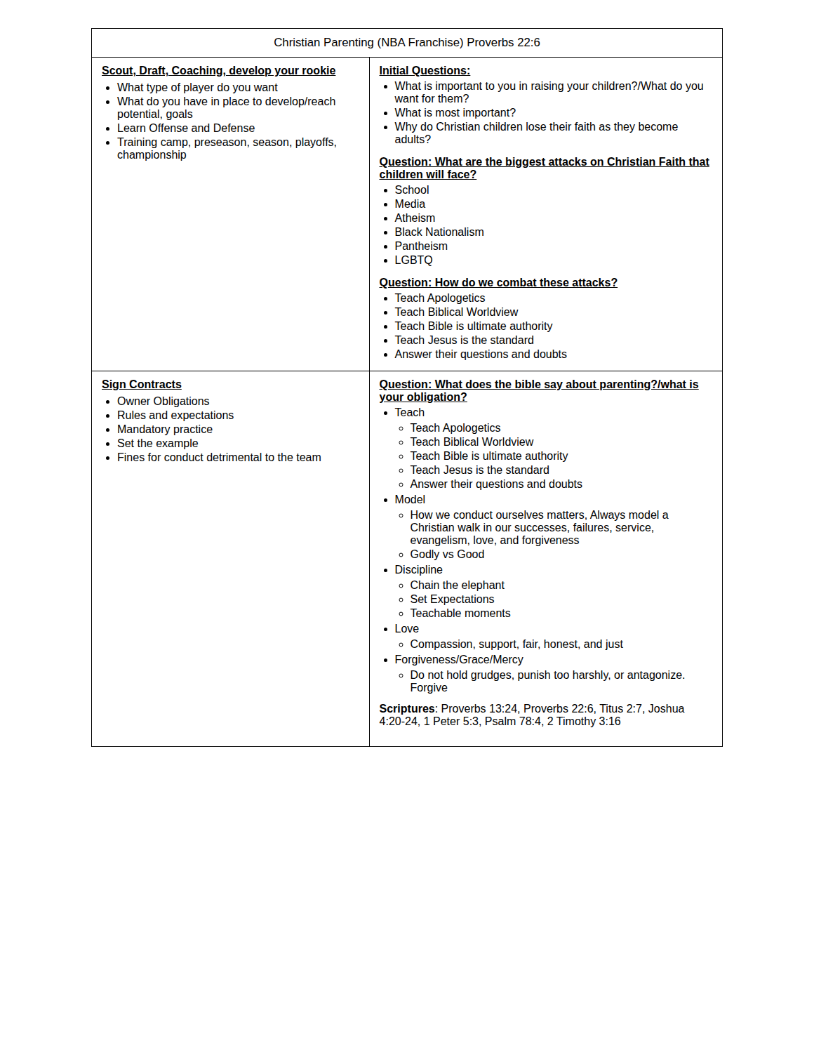Christian Parenting (NBA Franchise) Proverbs 22:6
| Scout, Draft, Coaching, develop your rookie What type of player do you want What do you have in place to develop/reach potential, goals Learn Offense and Defense Training camp, preseason, season, playoffs, championship | Initial Questions: What is important to you in raising your children?/What do you want for them? What is most important? Why do Christian children lose their faith as they become adults? Question: What are the biggest attacks on Christian Faith that children will face? School Media Atheism Black Nationalism Pantheism LGBTQ Question: How do we combat these attacks? Teach Apologetics Teach Biblical Worldview Teach Bible is ultimate authority Teach Jesus is the standard Answer their questions and doubts |
| Sign Contracts Owner Obligations Rules and expectations Mandatory practice Set the example Fines for conduct detrimental to the team | Question: What does the bible say about parenting?/what is your obligation? Teach Teach Apologetics Teach Biblical Worldview Teach Bible is ultimate authority Teach Jesus is the standard Answer their questions and doubts Model How we conduct ourselves matters, Always model a Christian walk in our successes, failures, service, evangelism, love, and forgiveness Godly vs Good Discipline Chain the elephant Set Expectations Teachable moments Love Compassion, support, fair, honest, and just Forgiveness/Grace/Mercy Do not hold grudges, punish too harshly, or antagonize. Forgive Scriptures : Proverbs 13:24, Proverbs 22:6, Titus 2:7, Joshua 4:20-24, 1 Peter 5:3, Psalm 78:4, 2 Timothy 3:16 |